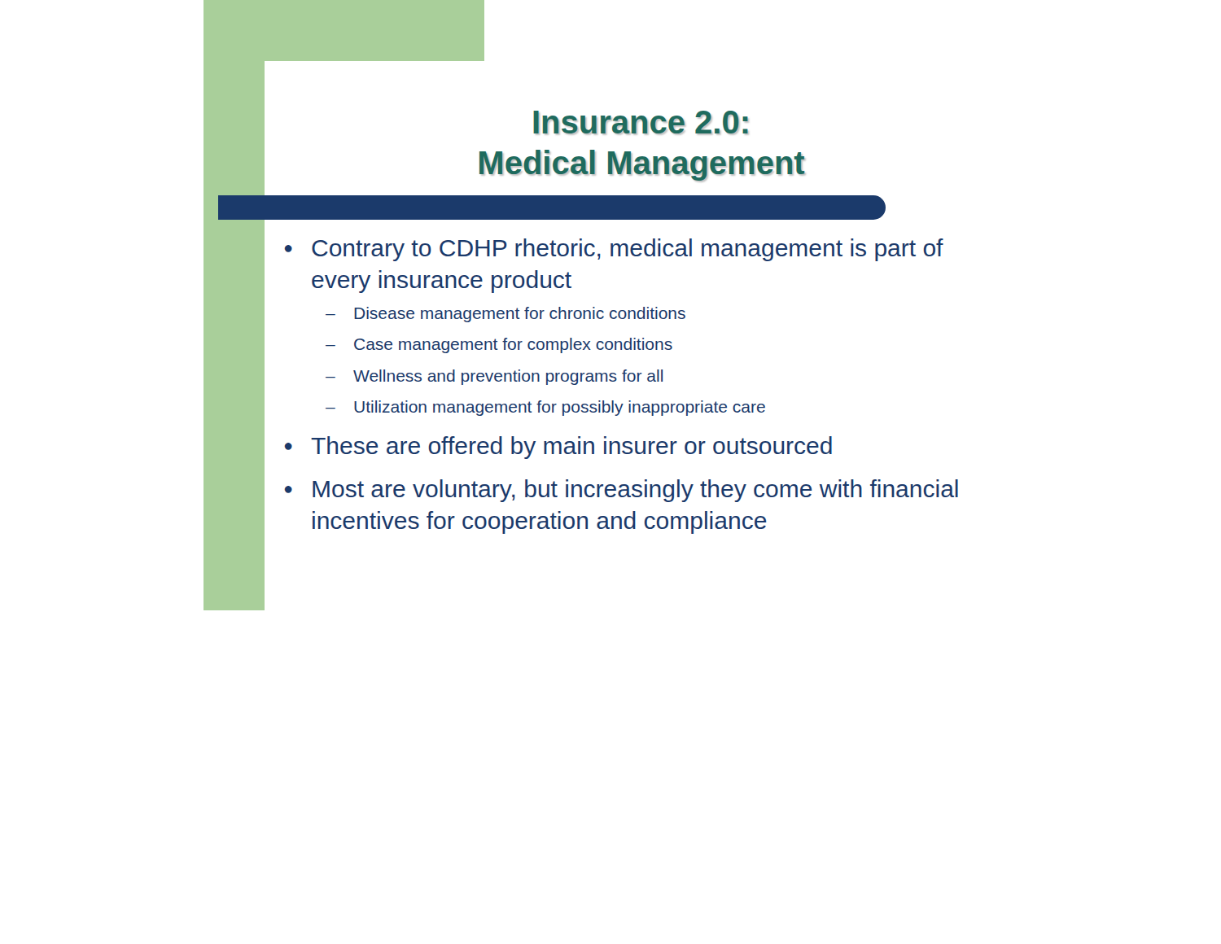Insurance 2.0:
Medical Management
Contrary to CDHP rhetoric, medical management is part of every insurance product
Disease management for chronic conditions
Case management for complex conditions
Wellness and prevention programs for all
Utilization management for possibly inappropriate care
These are offered by main insurer or outsourced
Most are voluntary, but increasingly they come with financial incentives for cooperation and compliance